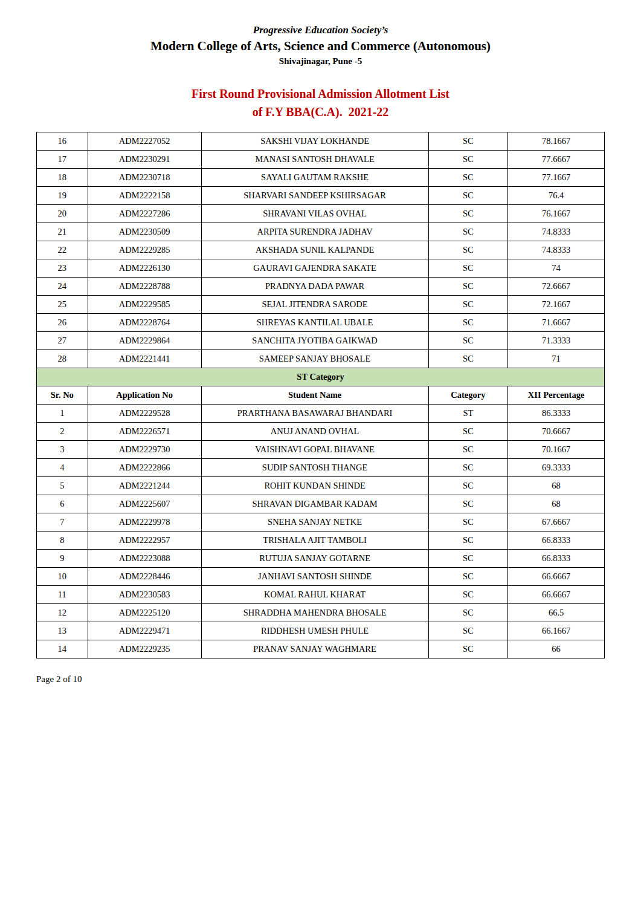Progressive Education Society’s
Modern College of Arts, Science and Commerce (Autonomous)
Shivajinagar, Pune -5
First Round Provisional Admission Allotment List
of F.Y BBA(C.A). 2021-22
| 16 | ADM2227052 | SAKSHI VIJAY LOKHANDE | SC | 78.1667 |
| 17 | ADM2230291 | MANASI SANTOSH DHAVALE | SC | 77.6667 |
| 18 | ADM2230718 | SAYALI GAUTAM RAKSHE | SC | 77.1667 |
| 19 | ADM2222158 | SHARVARI SANDEEP KSHIRSAGAR | SC | 76.4 |
| 20 | ADM2227286 | SHRAVANI VILAS OVHAL | SC | 76.1667 |
| 21 | ADM2230509 | ARPITA SURENDRA JADHAV | SC | 74.8333 |
| 22 | ADM2229285 | AKSHADA SUNIL KALPANDE | SC | 74.8333 |
| 23 | ADM2226130 | GAURAVI GAJENDRA SAKATE | SC | 74 |
| 24 | ADM2228788 | PRADNYA DADA PAWAR | SC | 72.6667 |
| 25 | ADM2229585 | SEJAL JITENDRA SARODE | SC | 72.1667 |
| 26 | ADM2228764 | SHREYAS KANTILAL UBALE | SC | 71.6667 |
| 27 | ADM2229864 | SANCHITA JYOTIBA GAIKWAD | SC | 71.3333 |
| 28 | ADM2221441 | SAMEEP SANJAY BHOSALE | SC | 71 |
| ST Category |
| Sr. No | Application No | Student Name | Category | XII Percentage |
| 1 | ADM2229528 | PRARTHANA BASAWARAJ BHANDARI | ST | 86.3333 |
| 2 | ADM2226571 | ANUJ ANAND OVHAL | SC | 70.6667 |
| 3 | ADM2229730 | VAISHNAVI GOPAL BHAVANE | SC | 70.1667 |
| 4 | ADM2222866 | SUDIP SANTOSH THANGE | SC | 69.3333 |
| 5 | ADM2221244 | ROHIT KUNDAN SHINDE | SC | 68 |
| 6 | ADM2225607 | SHRAVAN DIGAMBAR KADAM | SC | 68 |
| 7 | ADM2229978 | SNEHA SANJAY NETKE | SC | 67.6667 |
| 8 | ADM2222957 | TRISHALA AJIT TAMBOLI | SC | 66.8333 |
| 9 | ADM2223088 | RUTUJA SANJAY GOTARNE | SC | 66.8333 |
| 10 | ADM2228446 | JANHAVI SANTOSH SHINDE | SC | 66.6667 |
| 11 | ADM2230583 | KOMAL RAHUL KHARAT | SC | 66.6667 |
| 12 | ADM2225120 | SHRADDHA MAHENDRA BHOSALE | SC | 66.5 |
| 13 | ADM2229471 | RIDDHESH UMESH PHULE | SC | 66.1667 |
| 14 | ADM2229235 | PRANAV SANJAY WAGHMARE | SC | 66 |
Page 2 of 10